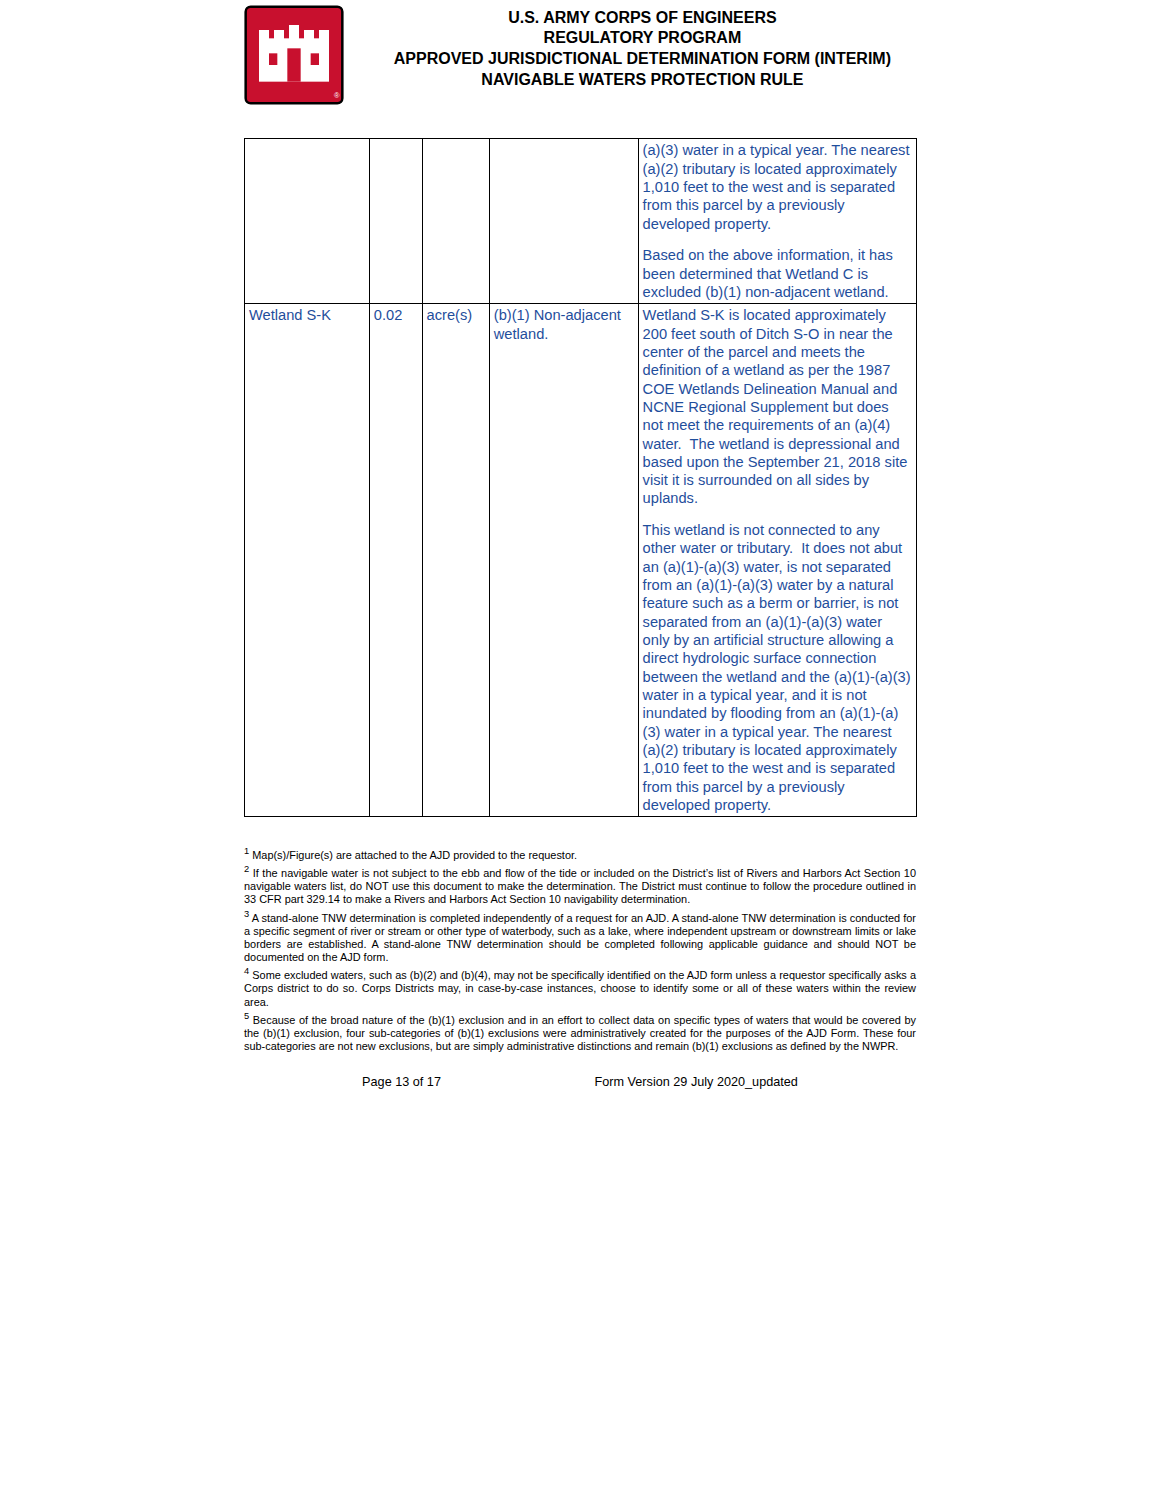®
U.S. ARMY CORPS OF ENGINEERS
REGULATORY PROGRAM
APPROVED JURISDICTIONAL DETERMINATION FORM (INTERIM)
NAVIGABLE WATERS PROTECTION RULE
| | | | | (a)(3) water in a typical year. The nearest (a)(2) tributary is located approximately 1,010 feet to the west and is separated from this parcel by a previously developed property. Based on the above information, it has been determined that Wetland C is excluded (b)(1) non-adjacent wetland. |
| Wetland S-K | 0.02 | acre(s) | (b)(1) Non-adjacent wetland. | Wetland S-K is located approximately 200 feet south of Ditch S-O in near the center of the parcel and meets the definition of a wetland as per the 1987 COE Wetlands Delineation Manual and NCNE Regional Supplement but does not meet the requirements of an (a)(4) water. The wetland is depressional and based upon the September 21, 2018 site visit it is surrounded on all sides by uplands. This wetland is not connected to any other water or tributary. It does not abut an (a)(1)-(a)(3) water, is not separated from an (a)(1)-(a)(3) water by a natural feature such as a berm or barrier, is not separated from an (a)(1)-(a)(3) water only by an artificial structure allowing a direct hydrologic surface connection between the wetland and the (a)(1)-(a)(3) water in a typical year, and it is not inundated by flooding from an (a)(1)-(a)(3) water in a typical year. The nearest (a)(2) tributary is located approximately 1,010 feet to the west and is separated from this parcel by a previously developed property. |
1 Map(s)/Figure(s) are attached to the AJD provided to the requestor.
2 If the navigable water is not subject to the ebb and flow of the tide or included on the District’s list of Rivers and Harbors Act Section 10 navigable waters list, do NOT use this document to make the determination. The District must continue to follow the procedure outlined in 33 CFR part 329.14 to make a Rivers and Harbors Act Section 10 navigability determination.
3 A stand-alone TNW determination is completed independently of a request for an AJD. A stand-alone TNW determination is conducted for a specific segment of river or stream or other type of waterbody, such as a lake, where independent upstream or downstream limits or lake borders are established. A stand-alone TNW determination should be completed following applicable guidance and should NOT be documented on the AJD form.
4 Some excluded waters, such as (b)(2) and (b)(4), may not be specifically identified on the AJD form unless a requestor specifically asks a Corps district to do so. Corps Districts may, in case-by-case instances, choose to identify some or all of these waters within the review area.
5 Because of the broad nature of the (b)(1) exclusion and in an effort to collect data on specific types of waters that would be covered by the (b)(1) exclusion, four sub-categories of (b)(1) exclusions were administratively created for the purposes of the AJD Form. These four sub-categories are not new exclusions, but are simply administrative distinctions and remain (b)(1) exclusions as defined by the NWPR.
Page 13 of 17
Form Version 29 July 2020_updated